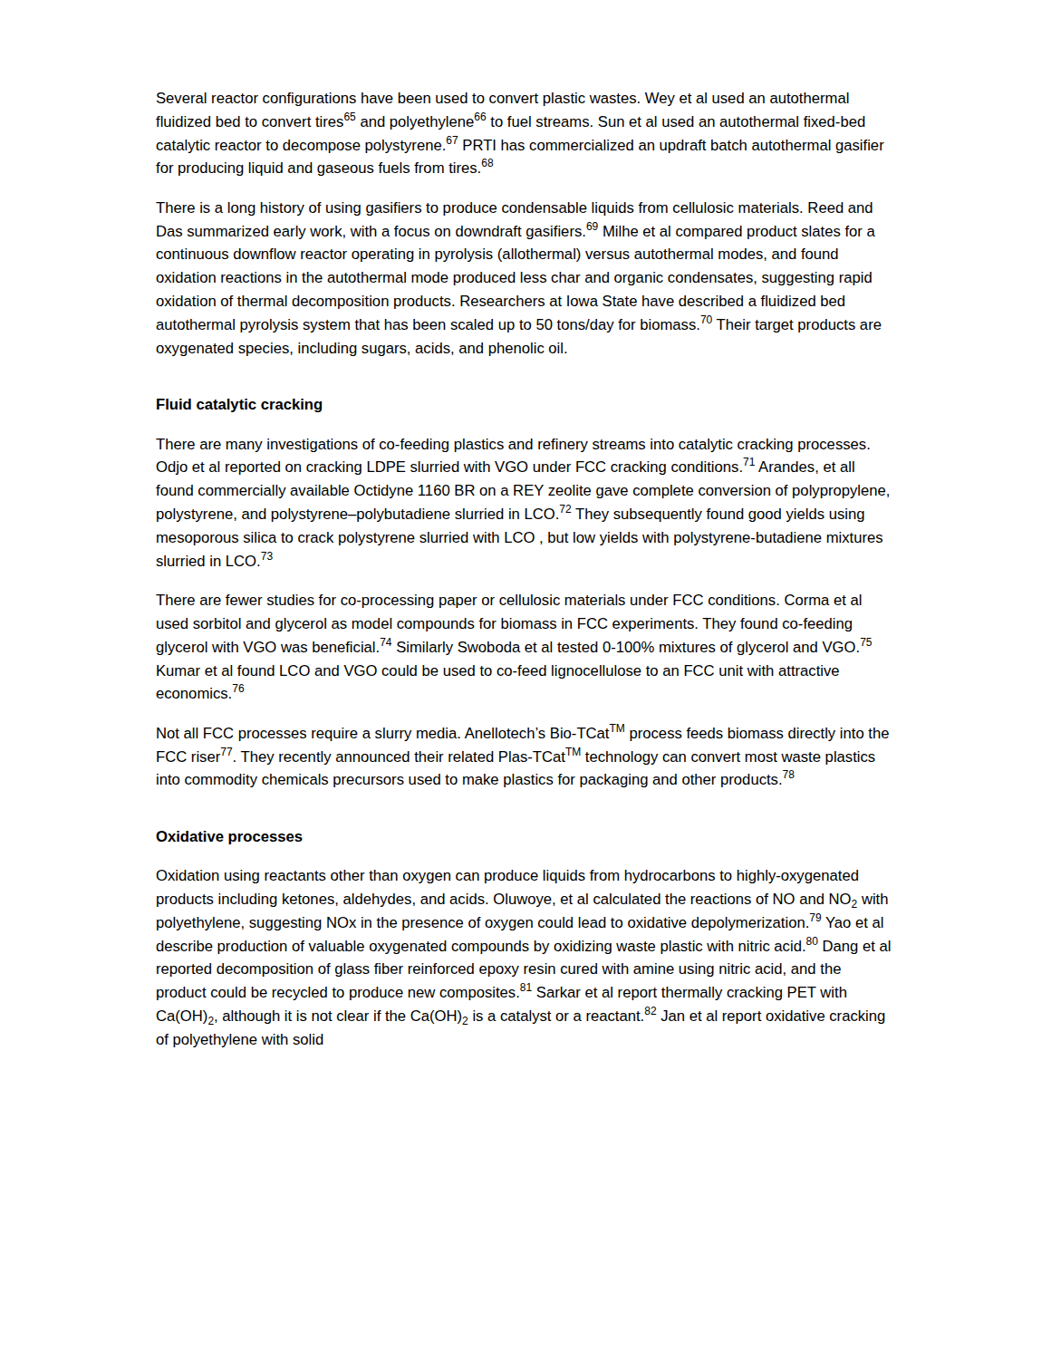Several reactor configurations have been used to convert plastic wastes. Wey et al used an autothermal fluidized bed to convert tires65 and polyethylene66 to fuel streams. Sun et al used an autothermal fixed-bed catalytic reactor to decompose polystyrene.67 PRTI has commercialized an updraft batch autothermal gasifier for producing liquid and gaseous fuels from tires.68
There is a long history of using gasifiers to produce condensable liquids from cellulosic materials. Reed and Das summarized early work, with a focus on downdraft gasifiers.69 Milhe et al compared product slates for a continuous downflow reactor operating in pyrolysis (allothermal) versus autothermal modes, and found oxidation reactions in the autothermal mode produced less char and organic condensates, suggesting rapid oxidation of thermal decomposition products. Researchers at Iowa State have described a fluidized bed autothermal pyrolysis system that has been scaled up to 50 tons/day for biomass.70 Their target products are oxygenated species, including sugars, acids, and phenolic oil.
Fluid catalytic cracking
There are many investigations of co-feeding plastics and refinery streams into catalytic cracking processes. Odjo et al reported on cracking LDPE slurried with VGO under FCC cracking conditions.71 Arandes, et all found commercially available Octidyne 1160 BR on a REY zeolite gave complete conversion of polypropylene, polystyrene, and polystyrene–polybutadiene slurried in LCO.72 They subsequently found good yields using mesoporous silica to crack polystyrene slurried with LCO , but low yields with polystyrene-butadiene mixtures slurried in LCO.73
There are fewer studies for co-processing paper or cellulosic materials under FCC conditions. Corma et al used sorbitol and glycerol as model compounds for biomass in FCC experiments. They found co-feeding glycerol with VGO was beneficial.74 Similarly Swoboda et al tested 0-100% mixtures of glycerol and VGO.75 Kumar et al found LCO and VGO could be used to co-feed lignocellulose to an FCC unit with attractive economics.76
Not all FCC processes require a slurry media. Anellotech’s Bio-TCatTM process feeds biomass directly into the FCC riser77. They recently announced their related Plas-TCatTM technology can convert most waste plastics into commodity chemicals precursors used to make plastics for packaging and other products.78
Oxidative processes
Oxidation using reactants other than oxygen can produce liquids from hydrocarbons to highly-oxygenated products including ketones, aldehydes, and acids. Oluwoye, et al calculated the reactions of NO and NO2 with polyethylene, suggesting NOx in the presence of oxygen could lead to oxidative depolymerization.79 Yao et al describe production of valuable oxygenated compounds by oxidizing waste plastic with nitric acid.80 Dang et al reported decomposition of glass fiber reinforced epoxy resin cured with amine using nitric acid, and the product could be recycled to produce new composites.81 Sarkar et al report thermally cracking PET with Ca(OH)2, although it is not clear if the Ca(OH)2 is a catalyst or a reactant.82 Jan et al report oxidative cracking of polyethylene with solid